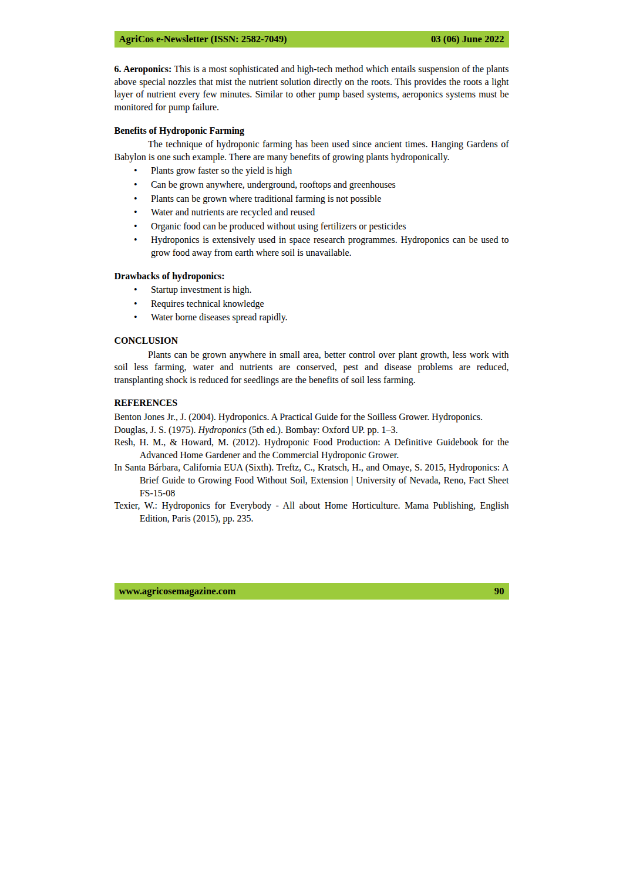AgriCos e-Newsletter (ISSN: 2582-7049) 03 (06) June 2022
6. Aeroponics: This is a most sophisticated and high-tech method which entails suspension of the plants above special nozzles that mist the nutrient solution directly on the roots. This provides the roots a light layer of nutrient every few minutes. Similar to other pump based systems, aeroponics systems must be monitored for pump failure.
Benefits of Hydroponic Farming
The technique of hydroponic farming has been used since ancient times. Hanging Gardens of Babylon is one such example. There are many benefits of growing plants hydroponically.
Plants grow faster so the yield is high
Can be grown anywhere, underground, rooftops and greenhouses
Plants can be grown where traditional farming is not possible
Water and nutrients are recycled and reused
Organic food can be produced without using fertilizers or pesticides
Hydroponics is extensively used in space research programmes. Hydroponics can be used to grow food away from earth where soil is unavailable.
Drawbacks of hydroponics:
Startup investment is high.
Requires technical knowledge
Water borne diseases spread rapidly.
CONCLUSION
Plants can be grown anywhere in small area, better control over plant growth, less work with soil less farming, water and nutrients are conserved, pest and disease problems are reduced, transplanting shock is reduced for seedlings are the benefits of soil less farming.
REFERENCES
Benton Jones Jr., J. (2004). Hydroponics. A Practical Guide for the Soilless Grower. Hydroponics.
Douglas, J. S. (1975). Hydroponics (5th ed.). Bombay: Oxford UP. pp. 1–3.
Resh, H. M., & Howard, M. (2012). Hydroponic Food Production: A Definitive Guidebook for the Advanced Home Gardener and the Commercial Hydroponic Grower.
In Santa Bárbara, California EUA (Sixth). Treftz, C., Kratsch, H., and Omaye, S. 2015, Hydroponics: A Brief Guide to Growing Food Without Soil, Extension | University of Nevada, Reno, Fact Sheet FS-15-08
Texier, W.: Hydroponics for Everybody - All about Home Horticulture. Mama Publishing, English Edition, Paris (2015), pp. 235.
www.agricosemagazine.com 90